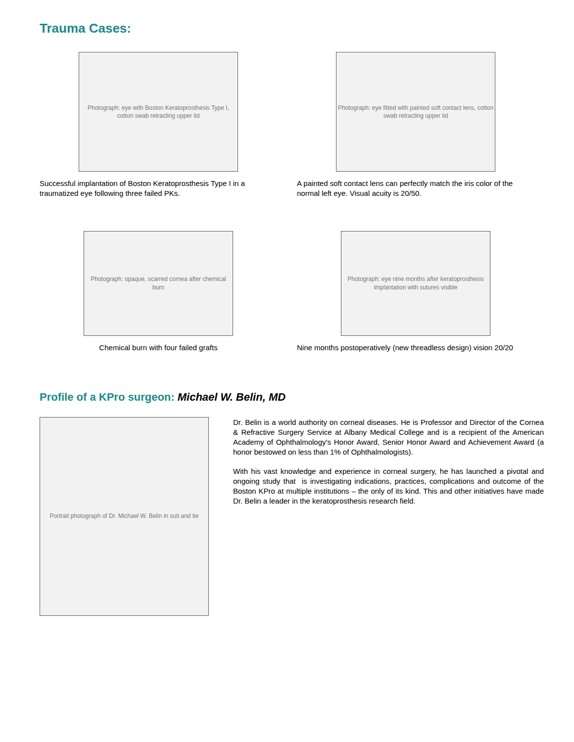Trauma Cases:
| Photograph: eye with Boston Keratoprosthesis Type I, cotton swab retracting upper lid Successful implantation of Boston Keratoprosthesis Type I in a traumatized eye following three failed PKs. | Photograph: eye fitted with painted soft contact lens, cotton swab retracting upper lid A painted soft contact lens can perfectly match the iris color of the normal left eye. Visual acuity is 20/50. |
| Photograph: opaque, scarred cornea after chemical burn Chemical burn with four failed grafts | Photograph: eye nine months after keratoprosthesis implantation with sutures visible Nine months postoperatively (new threadless design) vision 20/20 |
Profile of a KPro surgeon: Michael W. Belin, MD
| Portrait photograph of Dr. Michael W. Belin in suit and tie | Dr. Belin is a world authority on corneal diseases. He is Professor and Director of the Cornea & Refractive Surgery Service at Albany Medical College and is a recipient of the American Academy of Ophthalmology's Honor Award, Senior Honor Award and Achievement Award (a honor bestowed on less than 1% of Ophthalmologists). With his vast knowledge and experience in corneal surgery, he has launched a pivotal and ongoing study that is investigating indications, practices, complications and outcome of the Boston KPro at multiple institutions – the only of its kind. This and other initiatives have made Dr. Belin a leader in the keratoprosthesis research field. |